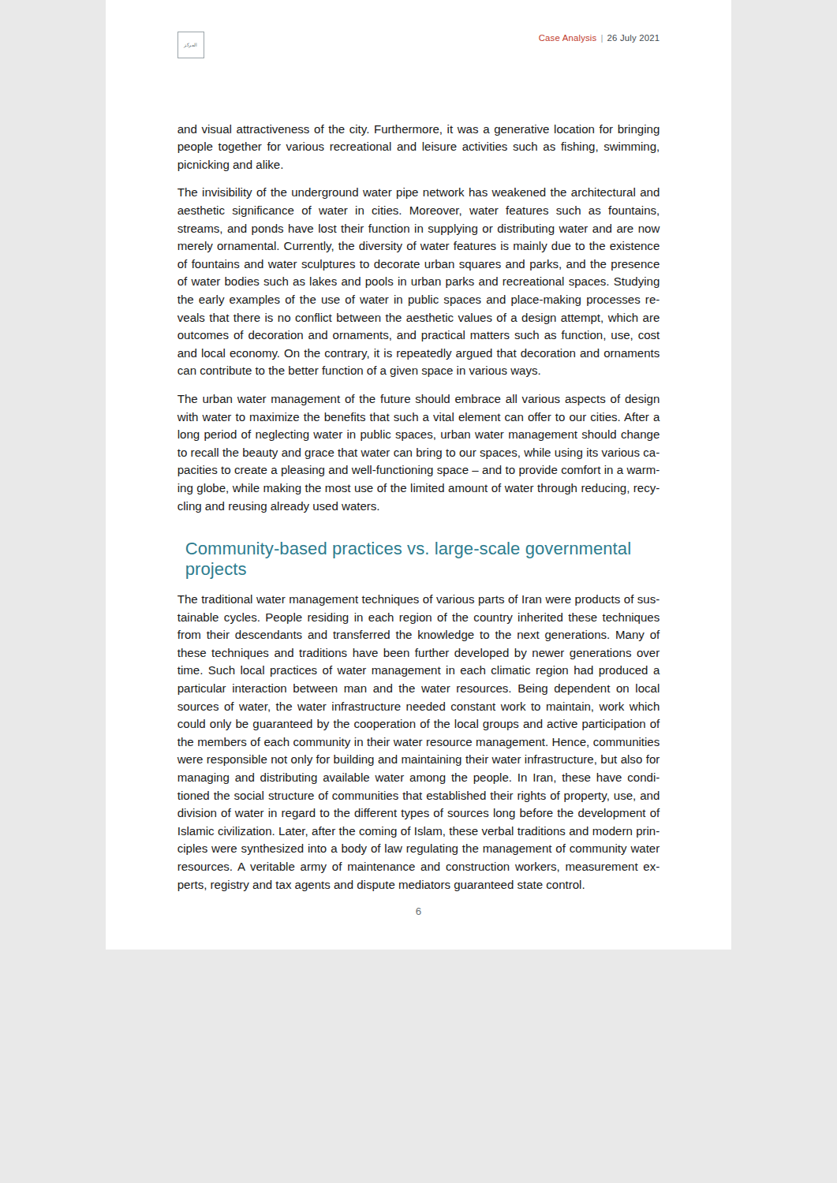المركز
Case Analysis|26 July 2021
and visual attractiveness of the city. Furthermore, it was a generative location for bringing people together for various recreational and leisure activities such as fishing, swimming, picnicking and alike.
The invisibility of the underground water pipe network has weakened the architectural and aesthetic significance of water in cities. Moreover, water features such as fountains, streams, and ponds have lost their function in supplying or distributing water and are now merely ornamental. Currently, the diversity of water features is mainly due to the existence of fountains and water sculptures to decorate urban squares and parks, and the presence of water bodies such as lakes and pools in urban parks and recreational spaces. Studying the early examples of the use of water in public spaces and place-making processes reveals that there is no conflict between the aesthetic values of a design attempt, which are outcomes of decoration and ornaments, and practical matters such as function, use, cost and local economy. On the contrary, it is repeatedly argued that decoration and ornaments can contribute to the better function of a given space in various ways.
The urban water management of the future should embrace all various aspects of design with water to maximize the benefits that such a vital element can offer to our cities. After a long period of neglecting water in public spaces, urban water management should change to recall the beauty and grace that water can bring to our spaces, while using its various capacities to create a pleasing and well-functioning space – and to provide comfort in a warming globe, while making the most use of the limited amount of water through reducing, recycling and reusing already used waters.
Community-based practices vs. large-scale governmental projects
The traditional water management techniques of various parts of Iran were products of sustainable cycles. People residing in each region of the country inherited these techniques from their descendants and transferred the knowledge to the next generations. Many of these techniques and traditions have been further developed by newer generations over time. Such local practices of water management in each climatic region had produced a particular interaction between man and the water resources. Being dependent on local sources of water, the water infrastructure needed constant work to maintain, work which could only be guaranteed by the cooperation of the local groups and active participation of the members of each community in their water resource management. Hence, communities were responsible not only for building and maintaining their water infrastructure, but also for managing and distributing available water among the people. In Iran, these have conditioned the social structure of communities that established their rights of property, use, and division of water in regard to the different types of sources long before the development of Islamic civilization. Later, after the coming of Islam, these verbal traditions and modern principles were synthesized into a body of law regulating the management of community water resources. A veritable army of maintenance and construction workers, measurement experts, registry and tax agents and dispute mediators guaranteed state control.
6